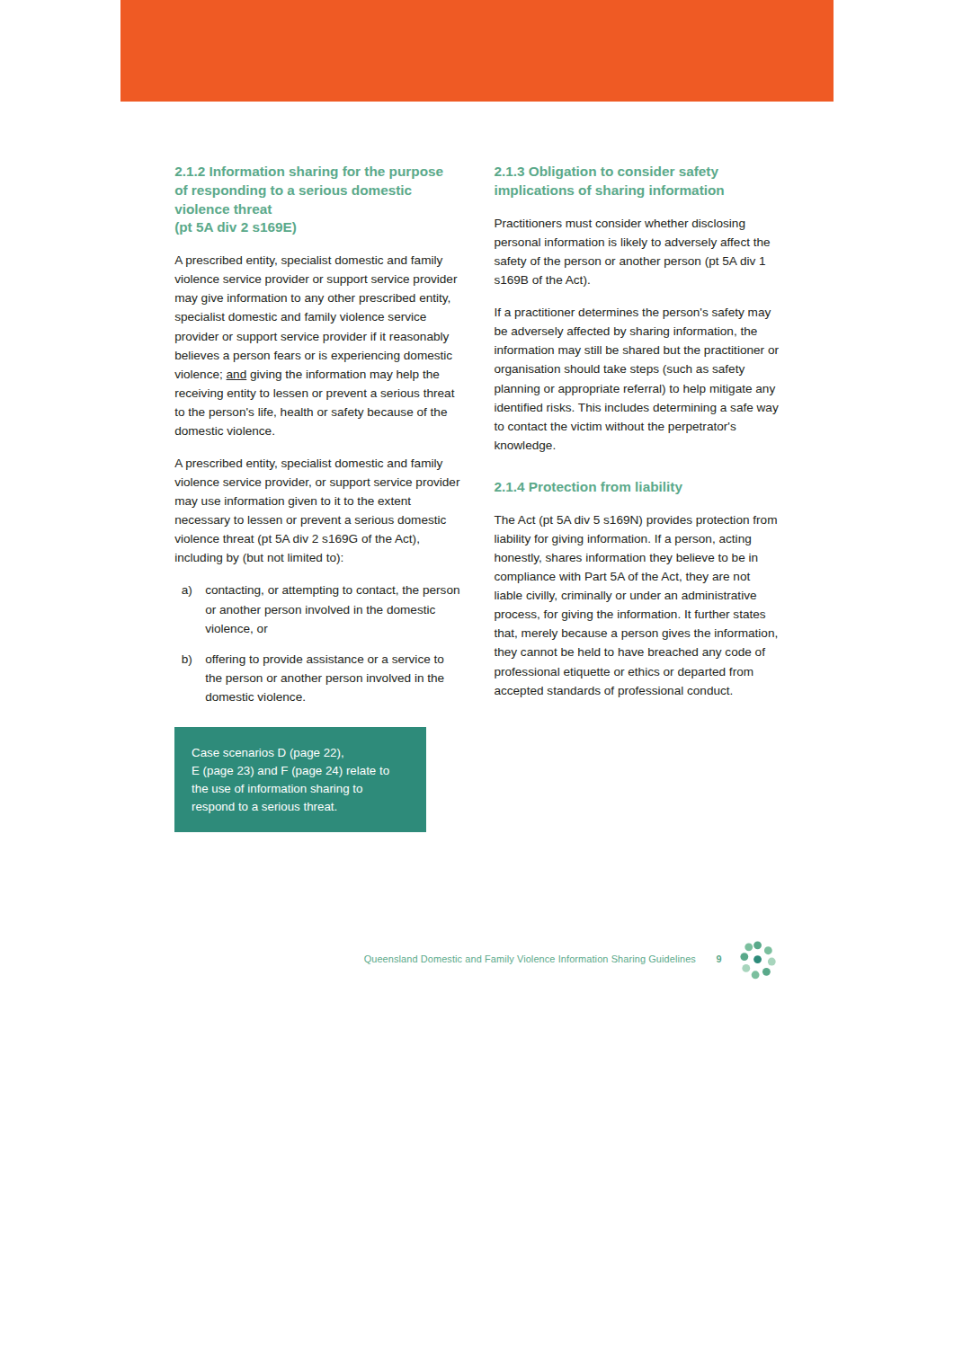2.1.2 Information sharing for the purpose of responding to a serious domestic violence threat
(pt 5A div 2 s169E)
A prescribed entity, specialist domestic and family violence service provider or support service provider may give information to any other prescribed entity, specialist domestic and family violence service provider or support service provider if it reasonably believes a person fears or is experiencing domestic violence; and giving the information may help the receiving entity to lessen or prevent a serious threat to the person's life, health or safety because of the domestic violence.
A prescribed entity, specialist domestic and family violence service provider, or support service provider may use information given to it to the extent necessary to lessen or prevent a serious domestic violence threat (pt 5A div 2 s169G of the Act), including by (but not limited to):
a) contacting, or attempting to contact, the person or another person involved in the domestic violence, or
b) offering to provide assistance or a service to the person or another person involved in the domestic violence.
Case scenarios D (page 22),
E (page 23) and F (page 24) relate to the use of information sharing to respond to a serious threat.
2.1.3 Obligation to consider safety implications of sharing information
Practitioners must consider whether disclosing personal information is likely to adversely affect the safety of the person or another person (pt 5A div 1 s169B of the Act).
If a practitioner determines the person's safety may be adversely affected by sharing information, the information may still be shared but the practitioner or organisation should take steps (such as safety planning or appropriate referral) to help mitigate any identified risks. This includes determining a safe way to contact the victim without the perpetrator's knowledge.
2.1.4 Protection from liability
The Act (pt 5A div 5 s169N) provides protection from liability for giving information. If a person, acting honestly, shares information they believe to be in compliance with Part 5A of the Act, they are not liable civilly, criminally or under an administrative process, for giving the information. It further states that, merely because a person gives the information, they cannot be held to have breached any code of professional etiquette or ethics or departed from accepted standards of professional conduct.
Queensland Domestic and Family Violence Information Sharing Guidelines 9